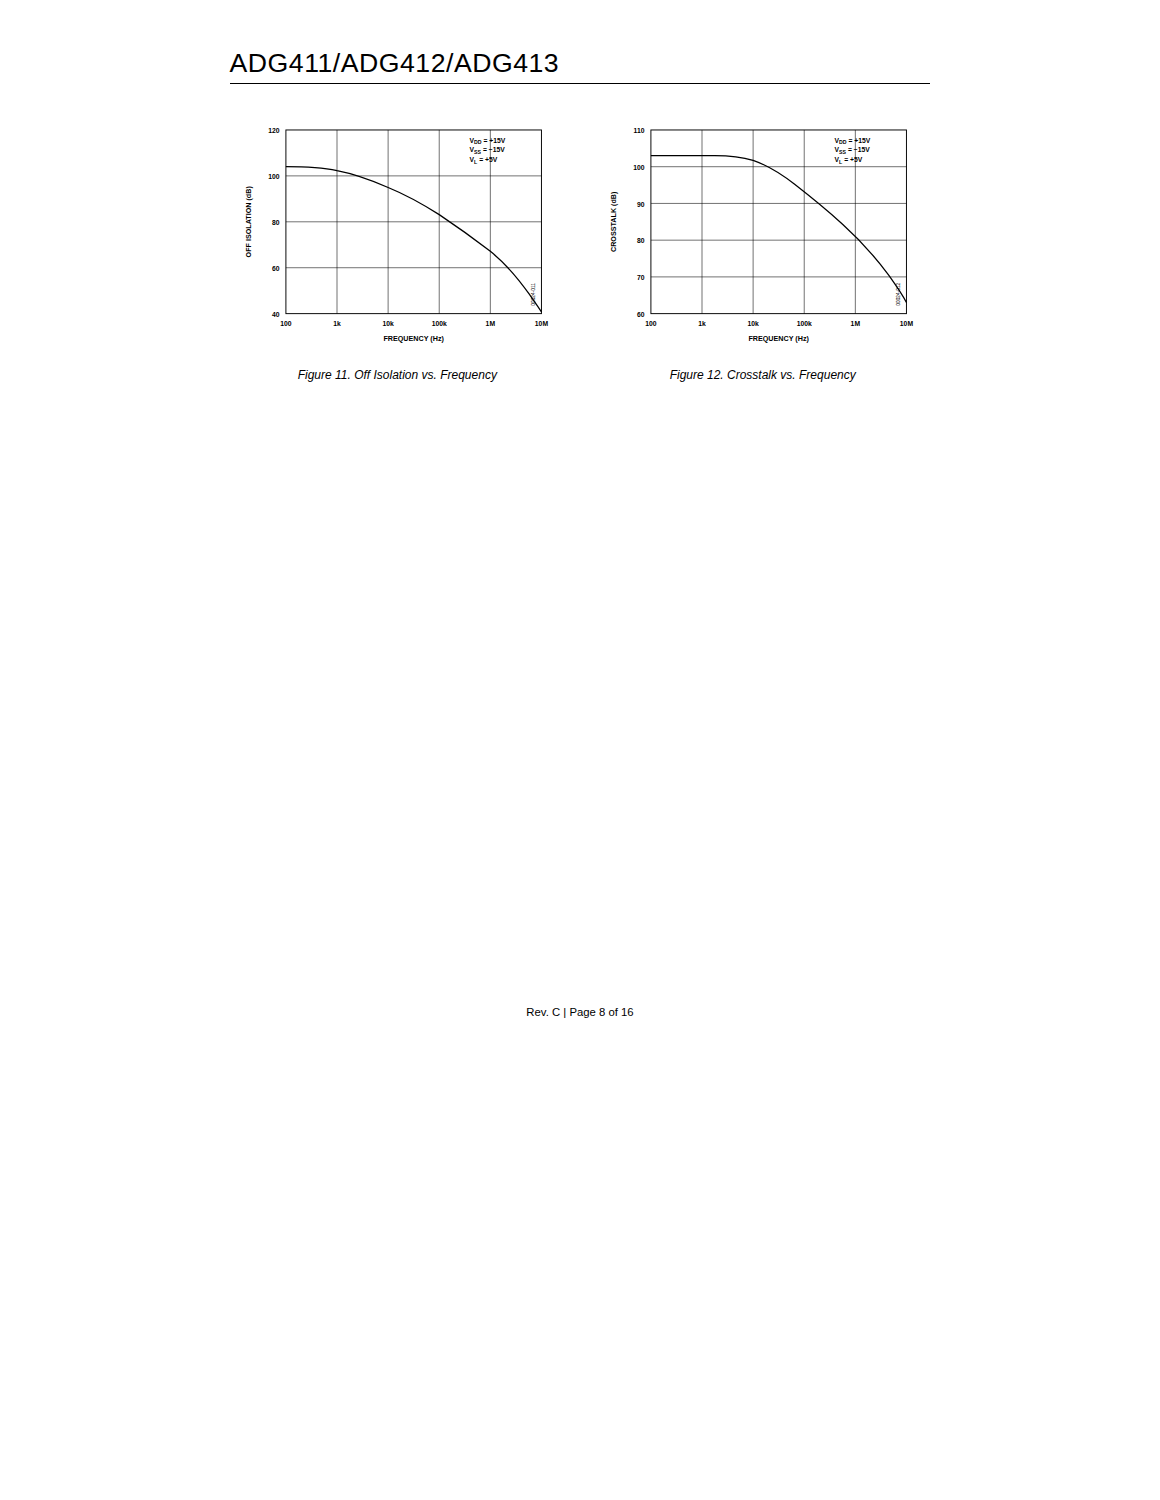ADG411/ADG412/ADG413
120 100 80 60 40 100 1k 10k 100k 1M 10M FREQUENCY (Hz) OFF ISOLATION (dB) VDD = +15V VSS = −15V VL = +5V 00024-011
Figure 11. Off Isolation vs. Frequency
110 100 90 80 70 60 100 1k 10k 100k 1M 10M FREQUENCY (Hz) CROSSTALK (dB) VDD = +15V VSS = −15V VL = +5V 00024-012
Figure 12. Crosstalk vs. Frequency
Rev. C | Page 8 of 16